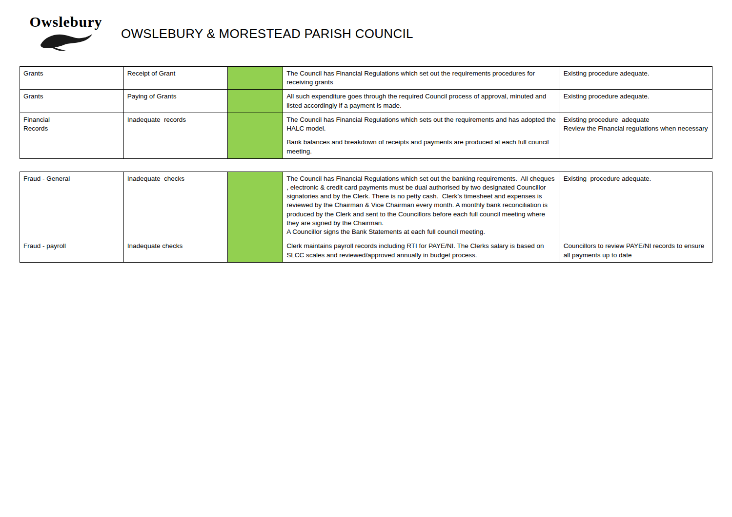Owslebury
OWSLEBURY & MORESTEAD PARISH COUNCIL
| Grants | Receipt of Grant | | The Council has Financial Regulations which set out the requirements procedures for receiving grants | Existing procedure adequate. |
| Grants | Paying of Grants | | All such expenditure goes through the required Council process of approval, minuted and listed accordingly if a payment is made. | Existing procedure adequate. |
| Financial Records | Inadequate records | | The Council has Financial Regulations which sets out the requirements and has adopted the HALC model. Bank balances and breakdown of receipts and payments are produced at each full council meeting. | Existing procedure adequate Review the Financial regulations when necessary |
| Fraud - General | Inadequate checks | | The Council has Financial Regulations which set out the banking requirements. All cheques , electronic & credit card payments must be dual authorised by two designated Councillor signatories and by the Clerk. There is no petty cash. Clerk’s timesheet and expenses is reviewed by the Chairman & Vice Chairman every month. A monthly bank reconciliation is produced by the Clerk and sent to the Councillors before each full council meeting where they are signed by the Chairman. A Councillor signs the Bank Statements at each full council meeting. | Existing procedure adequate. |
| Fraud - payroll | Inadequate checks | | Clerk maintains payroll records including RTI for PAYE/NI. The Clerks salary is based on SLCC scales and reviewed/approved annually in budget process. | Councillors to review PAYE/NI records to ensure all payments up to date |